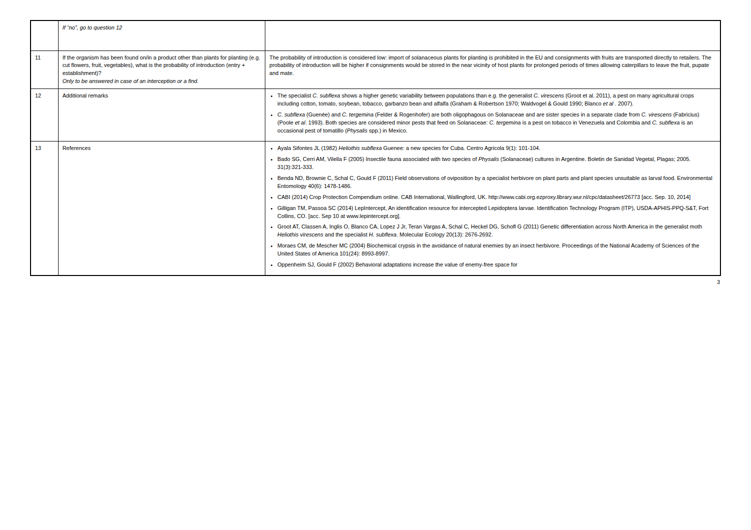| | If “no”, go to question 12 | |
| 11 | If the organism has been found on/in a product other than plants for planting (e.g. cut flowers, fruit, vegetables), what is the probability of introduction (entry + establishment)? Only to be answered in case of an interception or a find. | The probability of introduction is considered low: import of solanaceous plants for planting is prohibited in the EU and consignments with fruits are transported directly to retailers. The probability of introduction will be higher if consignments would be stored in the near vicinity of host plants for prolonged periods of times allowing caterpillars to leave the fruit, pupate and mate. |
| 12 | Additional remarks | The specialist C. subflexa shows a higher genetic variability between populations than e.g. the generalist C. virescens (Groot et al. 2011), a pest on many agricultural crops including cotton, tomato, soybean, tobacco, garbanzo bean and alfalfa (Graham & Robertson 1970; Waldvogel & Gould 1990; Blanco et al . 2007). C. subflexa (Guenée) and C. tergemina (Felder & Rogenhofer) are both oligophagous on Solanaceae and are sister species in a separate clade from C. virescens (Fabricius) (Poole et al . 1993). Both species are considered minor pests that feed on Solanaceae: C. tergemina is a pest on tobacco in Venezuela and Colombia and C. subflexa is an occasional pest of tomatillo ( Physalis spp.) in Mexico. |
| 13 | References | Ayala Sifontes JL (1982) Heliothis subflexa Guenee: a new species for Cuba. Centro Agricola 9(1): 101-104. Bado SG, Cerri AM, Vilella F (2005) Insectile fauna associated with two species of Physalis (Solanaceae) cultures in Argentine. Boletin de Sanidad Vegetal, Plagas; 2005. 31(3):321-333. Benda ND, Brownie C, Schal C, Gould F (2011) Field observations of oviposition by a specialist herbivore on plant parts and plant species unsuitable as larval food. Environmental Entomology 40(6): 1478-1486. CABI (2014) Crop Protection Compendium online. CAB International, Wallingford, UK. http://www.cabi.org.ezproxy.library.wur.nl/cpc/datasheet/26773 [acc. Sep. 10, 2014] Gilligan TM, Passoa SC (2014) LepIntercept, An identification resource for intercepted Lepidoptera larvae. Identification Technology Program (ITP), USDA-APHIS-PPQ-S&T, Fort Collins, CO. [acc. Sep 10 at www.lepintercept.org]. Groot AT, Classen A, Inglis O, Blanco CA, Lopez J Jr, Teran Vargas A, Schal C, Heckel DG, Schofl G (2011) Genetic differentiation across North America in the generalist moth Heliothis virescens and the specialist H. subflexa . Molecular Ecology 20(13): 2676-2692. Moraes CM, de Mescher MC (2004) Biochemical crypsis in the avoidance of natural enemies by an insect herbivore. Proceedings of the National Academy of Sciences of the United States of America 101(24): 8993-8997. Oppenheim SJ, Gould F (2002) Behavioral adaptations increase the value of enemy-free space for |
3